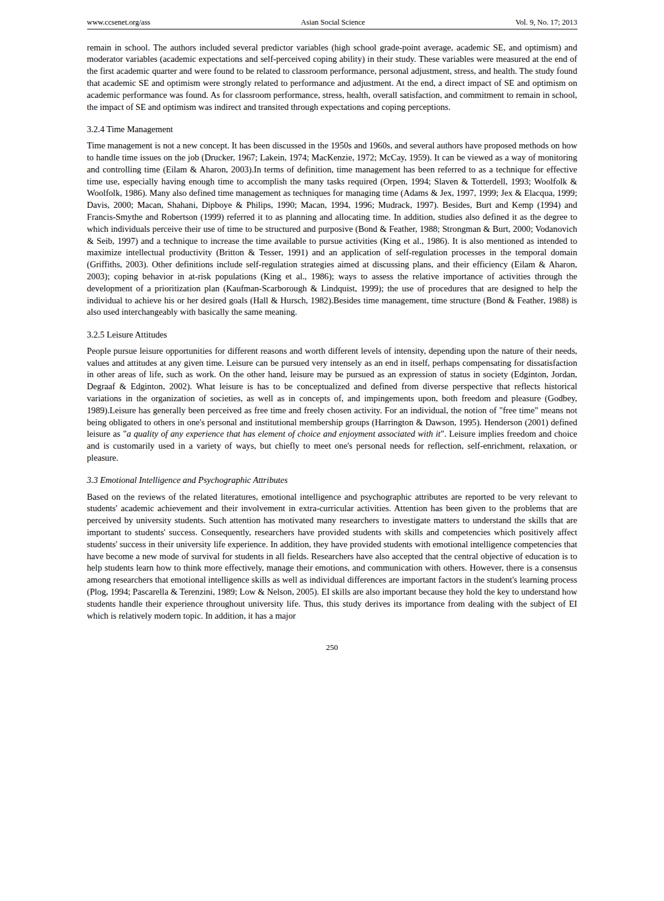www.ccsenet.org/ass Asian Social Science Vol. 9, No. 17; 2013
remain in school. The authors included several predictor variables (high school grade-point average, academic SE, and optimism) and moderator variables (academic expectations and self-perceived coping ability) in their study. These variables were measured at the end of the first academic quarter and were found to be related to classroom performance, personal adjustment, stress, and health. The study found that academic SE and optimism were strongly related to performance and adjustment. At the end, a direct impact of SE and optimism on academic performance was found. As for classroom performance, stress, health, overall satisfaction, and commitment to remain in school, the impact of SE and optimism was indirect and transited through expectations and coping perceptions.
3.2.4 Time Management
Time management is not a new concept. It has been discussed in the 1950s and 1960s, and several authors have proposed methods on how to handle time issues on the job (Drucker, 1967; Lakein, 1974; MacKenzie, 1972; McCay, 1959). It can be viewed as a way of monitoring and controlling time (Eilam & Aharon, 2003).In terms of definition, time management has been referred to as a technique for effective time use, especially having enough time to accomplish the many tasks required (Orpen, 1994; Slaven & Totterdell, 1993; Woolfolk & Woolfolk, 1986). Many also defined time management as techniques for managing time (Adams & Jex, 1997, 1999; Jex & Elacqua, 1999; Davis, 2000; Macan, Shahani, Dipboye & Philips, 1990; Macan, 1994, 1996; Mudrack, 1997). Besides, Burt and Kemp (1994) and Francis-Smythe and Robertson (1999) referred it to as planning and allocating time. In addition, studies also defined it as the degree to which individuals perceive their use of time to be structured and purposive (Bond & Feather, 1988; Strongman & Burt, 2000; Vodanovich & Seib, 1997) and a technique to increase the time available to pursue activities (King et al., 1986). It is also mentioned as intended to maximize intellectual productivity (Britton & Tesser, 1991) and an application of self-regulation processes in the temporal domain (Griffiths, 2003). Other definitions include self-regulation strategies aimed at discussing plans, and their efficiency (Eilam & Aharon, 2003); coping behavior in at-risk populations (King et al., 1986); ways to assess the relative importance of activities through the development of a prioritization plan (Kaufman-Scarborough & Lindquist, 1999); the use of procedures that are designed to help the individual to achieve his or her desired goals (Hall & Hursch, 1982).Besides time management, time structure (Bond & Feather, 1988) is also used interchangeably with basically the same meaning.
3.2.5 Leisure Attitudes
People pursue leisure opportunities for different reasons and worth different levels of intensity, depending upon the nature of their needs, values and attitudes at any given time. Leisure can be pursued very intensely as an end in itself, perhaps compensating for dissatisfaction in other areas of life, such as work. On the other hand, leisure may be pursued as an expression of status in society (Edginton, Jordan, Degraaf & Edginton, 2002). What leisure is has to be conceptualized and defined from diverse perspective that reflects historical variations in the organization of societies, as well as in concepts of, and impingements upon, both freedom and pleasure (Godbey, 1989).Leisure has generally been perceived as free time and freely chosen activity. For an individual, the notion of "free time" means not being obligated to others in one's personal and institutional membership groups (Harrington & Dawson, 1995). Henderson (2001) defined leisure as "a quality of any experience that has element of choice and enjoyment associated with it". Leisure implies freedom and choice and is customarily used in a variety of ways, but chiefly to meet one's personal needs for reflection, self-enrichment, relaxation, or pleasure.
3.3 Emotional Intelligence and Psychographic Attributes
Based on the reviews of the related literatures, emotional intelligence and psychographic attributes are reported to be very relevant to students' academic achievement and their involvement in extra-curricular activities. Attention has been given to the problems that are perceived by university students. Such attention has motivated many researchers to investigate matters to understand the skills that are important to students' success. Consequently, researchers have provided students with skills and competencies which positively affect students' success in their university life experience. In addition, they have provided students with emotional intelligence competencies that have become a new mode of survival for students in all fields. Researchers have also accepted that the central objective of education is to help students learn how to think more effectively, manage their emotions, and communication with others. However, there is a consensus among researchers that emotional intelligence skills as well as individual differences are important factors in the student's learning process (Plog, 1994; Pascarella & Terenzini, 1989; Low & Nelson, 2005). EI skills are also important because they hold the key to understand how students handle their experience throughout university life. Thus, this study derives its importance from dealing with the subject of EI which is relatively modern topic. In addition, it has a major
250